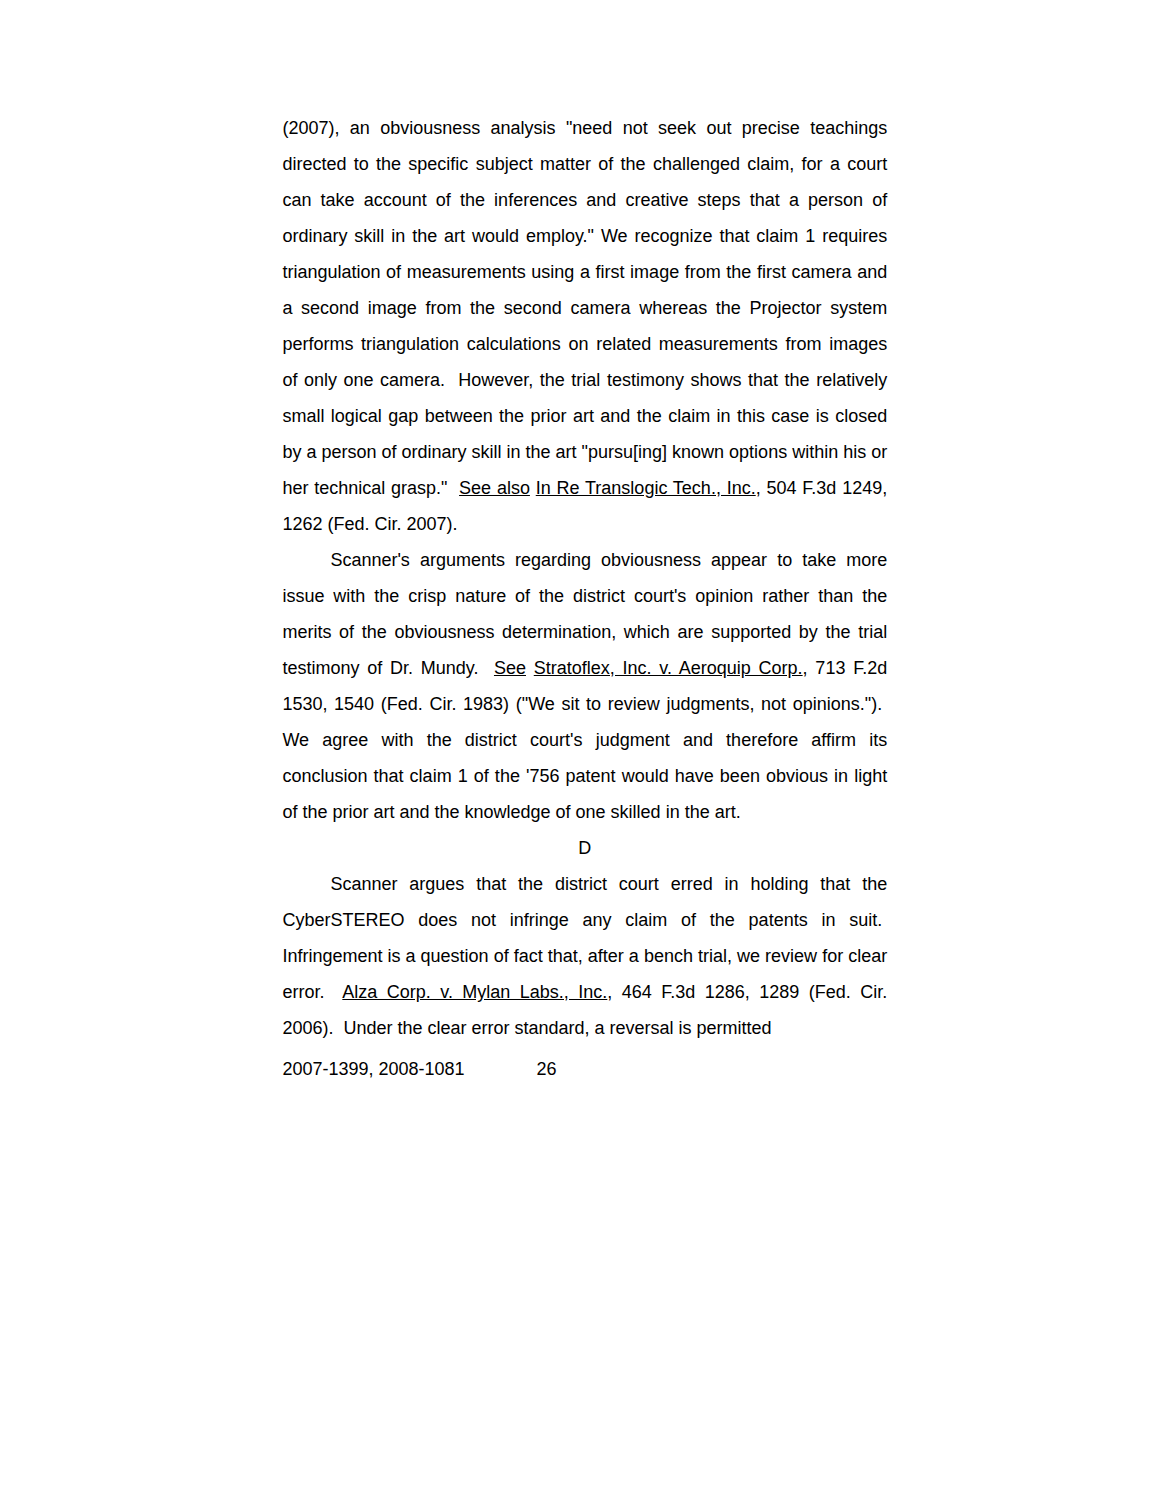(2007), an obviousness analysis "need not seek out precise teachings directed to the specific subject matter of the challenged claim, for a court can take account of the inferences and creative steps that a person of ordinary skill in the art would employ." We recognize that claim 1 requires triangulation of measurements using a first image from the first camera and a second image from the second camera whereas the Projector system performs triangulation calculations on related measurements from images of only one camera. However, the trial testimony shows that the relatively small logical gap between the prior art and the claim in this case is closed by a person of ordinary skill in the art "pursu[ing] known options within his or her technical grasp." See also In Re Translogic Tech., Inc., 504 F.3d 1249, 1262 (Fed. Cir. 2007).
Scanner's arguments regarding obviousness appear to take more issue with the crisp nature of the district court's opinion rather than the merits of the obviousness determination, which are supported by the trial testimony of Dr. Mundy. See Stratoflex, Inc. v. Aeroquip Corp., 713 F.2d 1530, 1540 (Fed. Cir. 1983) ("We sit to review judgments, not opinions."). We agree with the district court's judgment and therefore affirm its conclusion that claim 1 of the '756 patent would have been obvious in light of the prior art and the knowledge of one skilled in the art.
D
Scanner argues that the district court erred in holding that the CyberSTEREO does not infringe any claim of the patents in suit. Infringement is a question of fact that, after a bench trial, we review for clear error. Alza Corp. v. Mylan Labs., Inc., 464 F.3d 1286, 1289 (Fed. Cir. 2006). Under the clear error standard, a reversal is permitted
2007-1399, 2008-108126